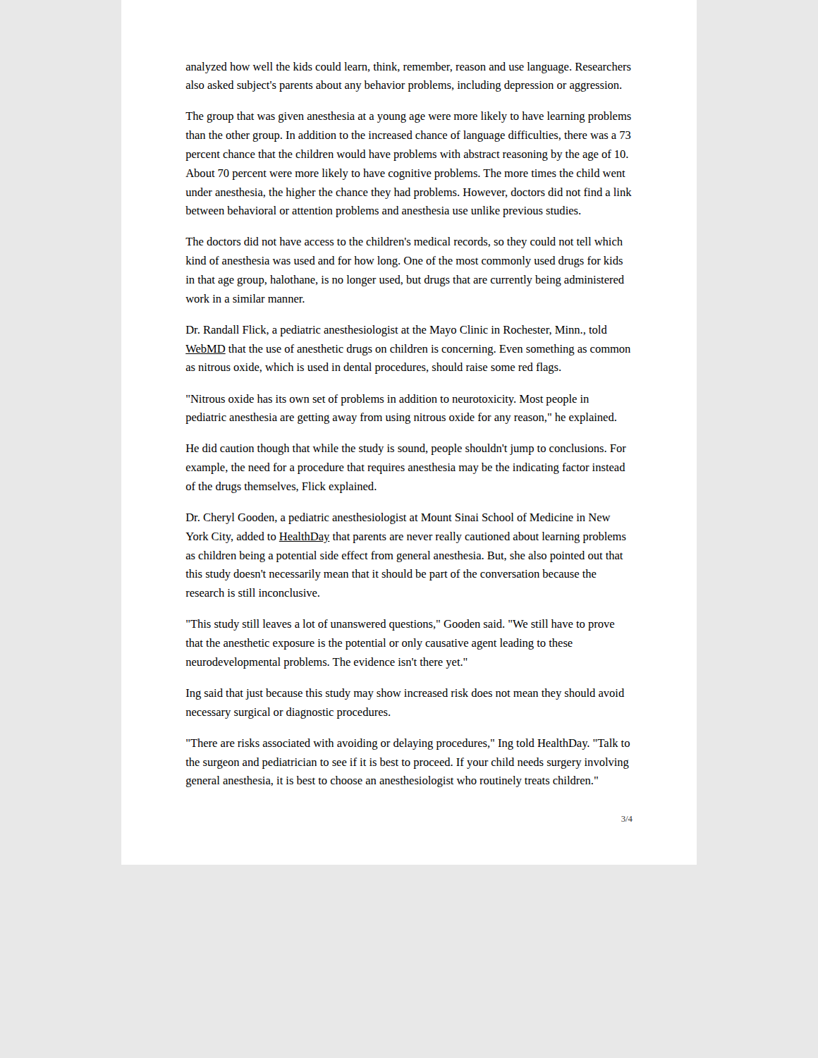analyzed how well the kids could learn, think, remember, reason and use language. Researchers also asked subject's parents about any behavior problems, including depression or aggression.
The group that was given anesthesia at a young age were more likely to have learning problems than the other group. In addition to the increased chance of language difficulties, there was a 73 percent chance that the children would have problems with abstract reasoning by the age of 10. About 70 percent were more likely to have cognitive problems. The more times the child went under anesthesia, the higher the chance they had problems. However, doctors did not find a link between behavioral or attention problems and anesthesia use unlike previous studies.
The doctors did not have access to the children's medical records, so they could not tell which kind of anesthesia was used and for how long. One of the most commonly used drugs for kids in that age group, halothane, is no longer used, but drugs that are currently being administered work in a similar manner.
Dr. Randall Flick, a pediatric anesthesiologist at the Mayo Clinic in Rochester, Minn., told WebMD that the use of anesthetic drugs on children is concerning. Even something as common as nitrous oxide, which is used in dental procedures, should raise some red flags.
"Nitrous oxide has its own set of problems in addition to neurotoxicity. Most people in pediatric anesthesia are getting away from using nitrous oxide for any reason," he explained.
He did caution though that while the study is sound, people shouldn't jump to conclusions. For example, the need for a procedure that requires anesthesia may be the indicating factor instead of the drugs themselves, Flick explained.
Dr. Cheryl Gooden, a pediatric anesthesiologist at Mount Sinai School of Medicine in New York City, added to HealthDay that parents are never really cautioned about learning problems as children being a potential side effect from general anesthesia. But, she also pointed out that this study doesn't necessarily mean that it should be part of the conversation because the research is still inconclusive.
"This study still leaves a lot of unanswered questions," Gooden said. "We still have to prove that the anesthetic exposure is the potential or only causative agent leading to these neurodevelopmental problems. The evidence isn't there yet."
Ing said that just because this study may show increased risk does not mean they should avoid necessary surgical or diagnostic procedures.
"There are risks associated with avoiding or delaying procedures," Ing told HealthDay. "Talk to the surgeon and pediatrician to see if it is best to proceed. If your child needs surgery involving general anesthesia, it is best to choose an anesthesiologist who routinely treats children."
3/4